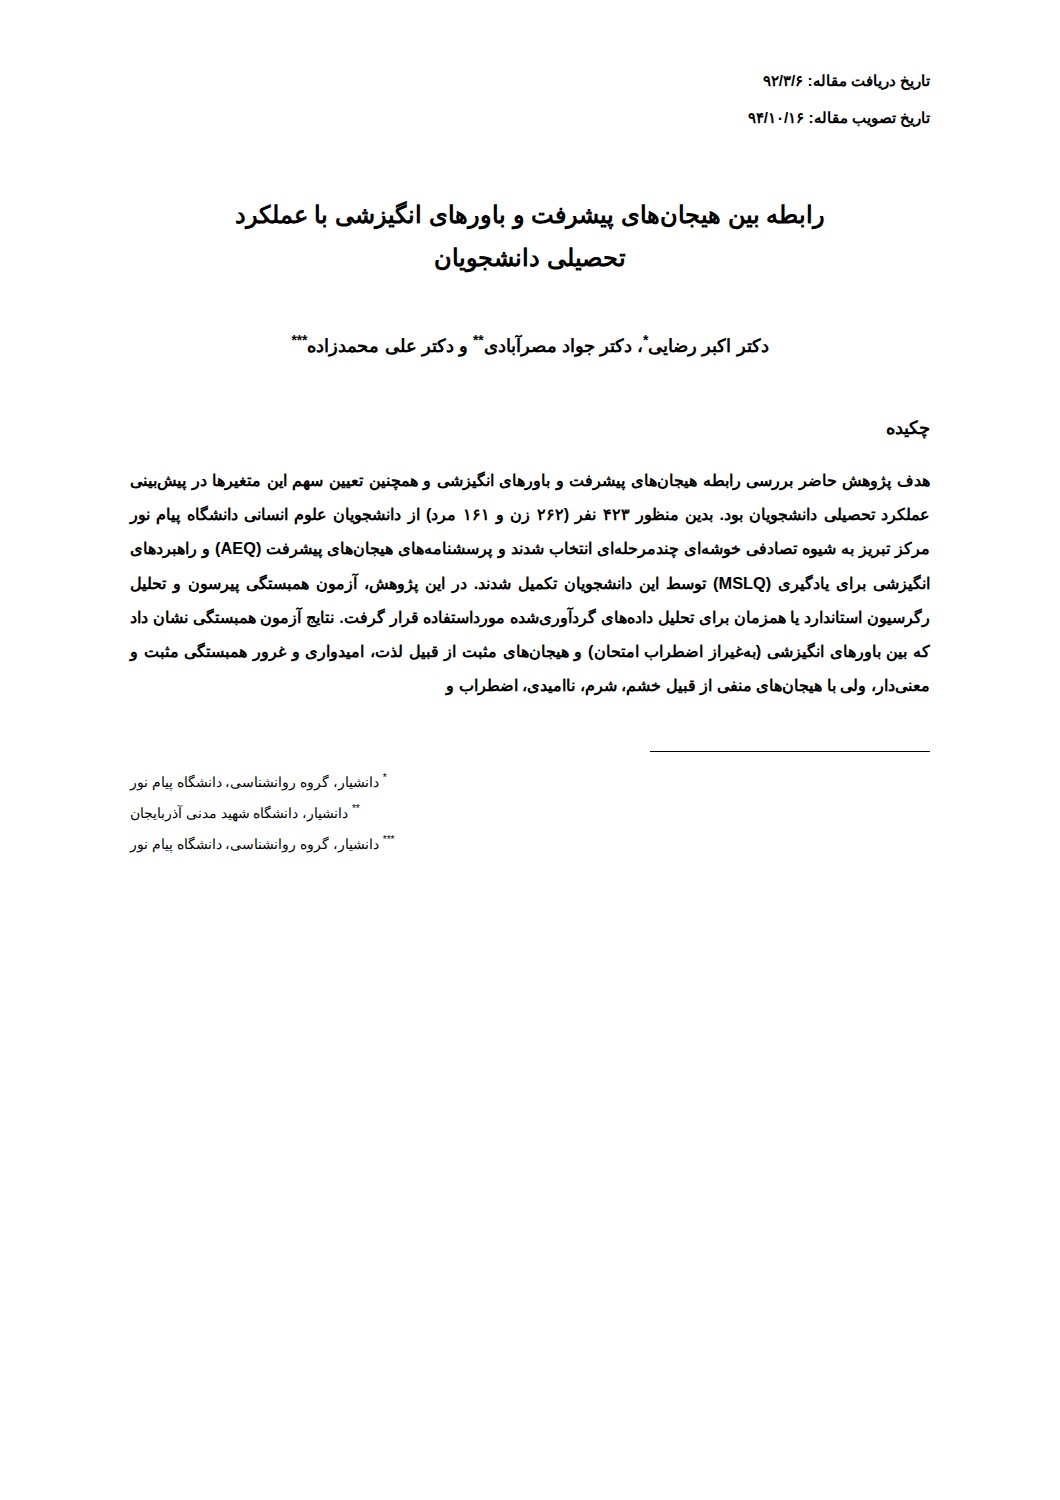تاریخ دریافت مقاله: ۹۲/۳/۶
تاریخ تصویب مقاله: ۹۴/۱۰/۱۶
رابطه بین هیجان‌های پیشرفت و باورهای انگیزشی با عملکرد
تحصیلی دانشجویان
دکتر اکبر رضایی*، دکتر جواد مصرآبادی** و دکتر علی محمدزاده***
چکیده
هدف پژوهش حاضر بررسی رابطه هیجان‌های پیشرفت و باورهای انگیزشی و همچنین تعیین سهم این متغیرها در پیش‌بینی عملکرد تحصیلی دانشجویان بود. بدین منظور ۴۲۳ نفر (۲۶۲ زن و ۱۶۱ مرد) از دانشجویان علوم انسانی دانشگاه پیام نور مرکز تبریز به شیوه تصادفی خوشه‌ای چندمرحله‌ای انتخاب شدند و پرسشنامه‌های هیجان‌های پیشرفت (AEQ) و راهبردهای انگیزشی برای یادگیری (MSLQ) توسط این دانشجویان تکمیل شدند. در این پژوهش، آزمون همبستگی پیرسون و تحلیل رگرسیون استاندارد یا همزمان برای تحلیل داده‌های گردآوری‌شده مورداستفاده قرار گرفت. نتایج آزمون همبستگی نشان داد که بین باورهای انگیزشی (به‌غیراز اضطراب امتحان) و هیجان‌های مثبت از قبیل لذت، امیدواری و غرور همبستگی مثبت و معنی‌دار، ولی با هیجان‌های منفی از قبیل خشم، شرم، ناامیدی، اضطراب و
* دانشیار، گروه روانشناسی، دانشگاه پیام نور
** دانشیار، دانشگاه شهید مدنی آذربایجان
*** دانشیار، گروه روانشناسی، دانشگاه پیام نور